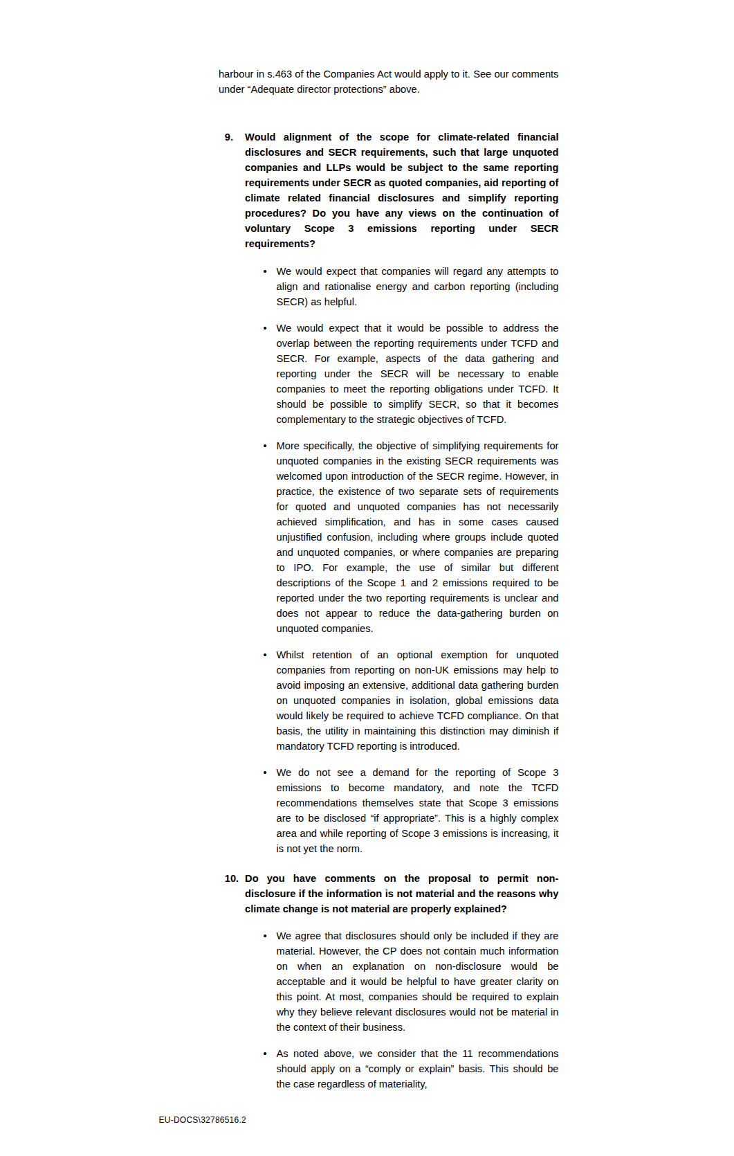harbour in s.463 of the Companies Act would apply to it. See our comments under “Adequate director protections” above.
Would alignment of the scope for climate-related financial disclosures and SECR requirements, such that large unquoted companies and LLPs would be subject to the same reporting requirements under SECR as quoted companies, aid reporting of climate related financial disclosures and simplify reporting procedures? Do you have any views on the continuation of voluntary Scope 3 emissions reporting under SECR requirements?
We would expect that companies will regard any attempts to align and rationalise energy and carbon reporting (including SECR) as helpful.
We would expect that it would be possible to address the overlap between the reporting requirements under TCFD and SECR. For example, aspects of the data gathering and reporting under the SECR will be necessary to enable companies to meet the reporting obligations under TCFD. It should be possible to simplify SECR, so that it becomes complementary to the strategic objectives of TCFD.
More specifically, the objective of simplifying requirements for unquoted companies in the existing SECR requirements was welcomed upon introduction of the SECR regime. However, in practice, the existence of two separate sets of requirements for quoted and unquoted companies has not necessarily achieved simplification, and has in some cases caused unjustified confusion, including where groups include quoted and unquoted companies, or where companies are preparing to IPO. For example, the use of similar but different descriptions of the Scope 1 and 2 emissions required to be reported under the two reporting requirements is unclear and does not appear to reduce the data-gathering burden on unquoted companies.
Whilst retention of an optional exemption for unquoted companies from reporting on non-UK emissions may help to avoid imposing an extensive, additional data gathering burden on unquoted companies in isolation, global emissions data would likely be required to achieve TCFD compliance. On that basis, the utility in maintaining this distinction may diminish if mandatory TCFD reporting is introduced.
We do not see a demand for the reporting of Scope 3 emissions to become mandatory, and note the TCFD recommendations themselves state that Scope 3 emissions are to be disclosed “if appropriate”. This is a highly complex area and while reporting of Scope 3 emissions is increasing, it is not yet the norm.
Do you have comments on the proposal to permit non-disclosure if the information is not material and the reasons why climate change is not material are properly explained?
We agree that disclosures should only be included if they are material. However, the CP does not contain much information on when an explanation on non-disclosure would be acceptable and it would be helpful to have greater clarity on this point. At most, companies should be required to explain why they believe relevant disclosures would not be material in the context of their business.
As noted above, we consider that the 11 recommendations should apply on a “comply or explain” basis. This should be the case regardless of materiality,
EU-DOCS\32786516.2